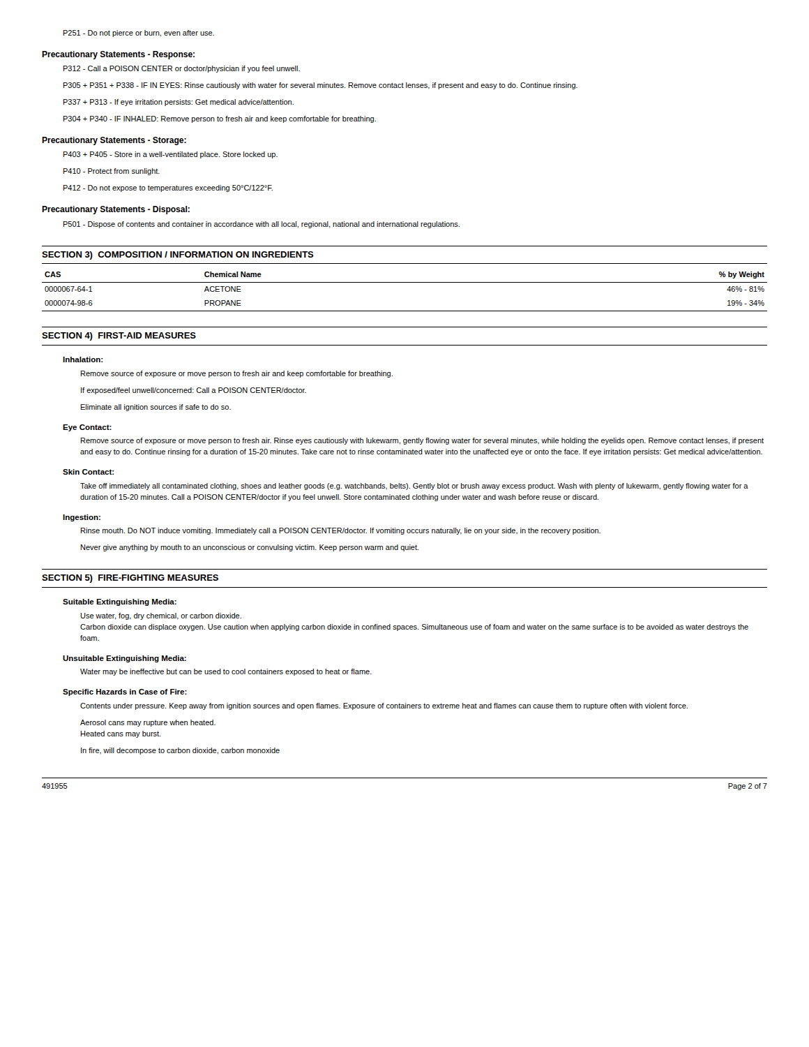P251 - Do not pierce or burn, even after use.
Precautionary Statements - Response:
P312 - Call a POISON CENTER or doctor/physician if you feel unwell.
P305 + P351 + P338 - IF IN EYES: Rinse cautiously with water for several minutes. Remove contact lenses, if present and easy to do. Continue rinsing.
P337 + P313 - If eye irritation persists: Get medical advice/attention.
P304 + P340 - IF INHALED: Remove person to fresh air and keep comfortable for breathing.
Precautionary Statements - Storage:
P403 + P405 - Store in a well-ventilated place. Store locked up.
P410 - Protect from sunlight.
P412 - Do not expose to temperatures exceeding 50°C/122°F.
Precautionary Statements - Disposal:
P501 - Dispose of contents and container in accordance with all local, regional, national and international regulations.
SECTION 3) COMPOSITION / INFORMATION ON INGREDIENTS
| CAS | Chemical Name | % by Weight |
| --- | --- | --- |
| 0000067-64-1 | ACETONE | 46% - 81% |
| 0000074-98-6 | PROPANE | 19% - 34% |
SECTION 4) FIRST-AID MEASURES
Inhalation:
Remove source of exposure or move person to fresh air and keep comfortable for breathing.
If exposed/feel unwell/concerned: Call a POISON CENTER/doctor.
Eliminate all ignition sources if safe to do so.
Eye Contact:
Remove source of exposure or move person to fresh air. Rinse eyes cautiously with lukewarm, gently flowing water for several minutes, while holding the eyelids open. Remove contact lenses, if present and easy to do. Continue rinsing for a duration of 15-20 minutes. Take care not to rinse contaminated water into the unaffected eye or onto the face. If eye irritation persists: Get medical advice/attention.
Skin Contact:
Take off immediately all contaminated clothing, shoes and leather goods (e.g. watchbands, belts). Gently blot or brush away excess product. Wash with plenty of lukewarm, gently flowing water for a duration of 15-20 minutes. Call a POISON CENTER/doctor if you feel unwell. Store contaminated clothing under water and wash before reuse or discard.
Ingestion:
Rinse mouth. Do NOT induce vomiting. Immediately call a POISON CENTER/doctor. If vomiting occurs naturally, lie on your side, in the recovery position.
Never give anything by mouth to an unconscious or convulsing victim. Keep person warm and quiet.
SECTION 5) FIRE-FIGHTING MEASURES
Suitable Extinguishing Media:
Use water, fog, dry chemical, or carbon dioxide.
Carbon dioxide can displace oxygen. Use caution when applying carbon dioxide in confined spaces. Simultaneous use of foam and water on the same surface is to be avoided as water destroys the foam.
Unsuitable Extinguishing Media:
Water may be ineffective but can be used to cool containers exposed to heat or flame.
Specific Hazards in Case of Fire:
Contents under pressure. Keep away from ignition sources and open flames. Exposure of containers to extreme heat and flames can cause them to rupture often with violent force.
Aerosol cans may rupture when heated.
Heated cans may burst.
In fire, will decompose to carbon dioxide, carbon monoxide
491955
Page 2 of 7